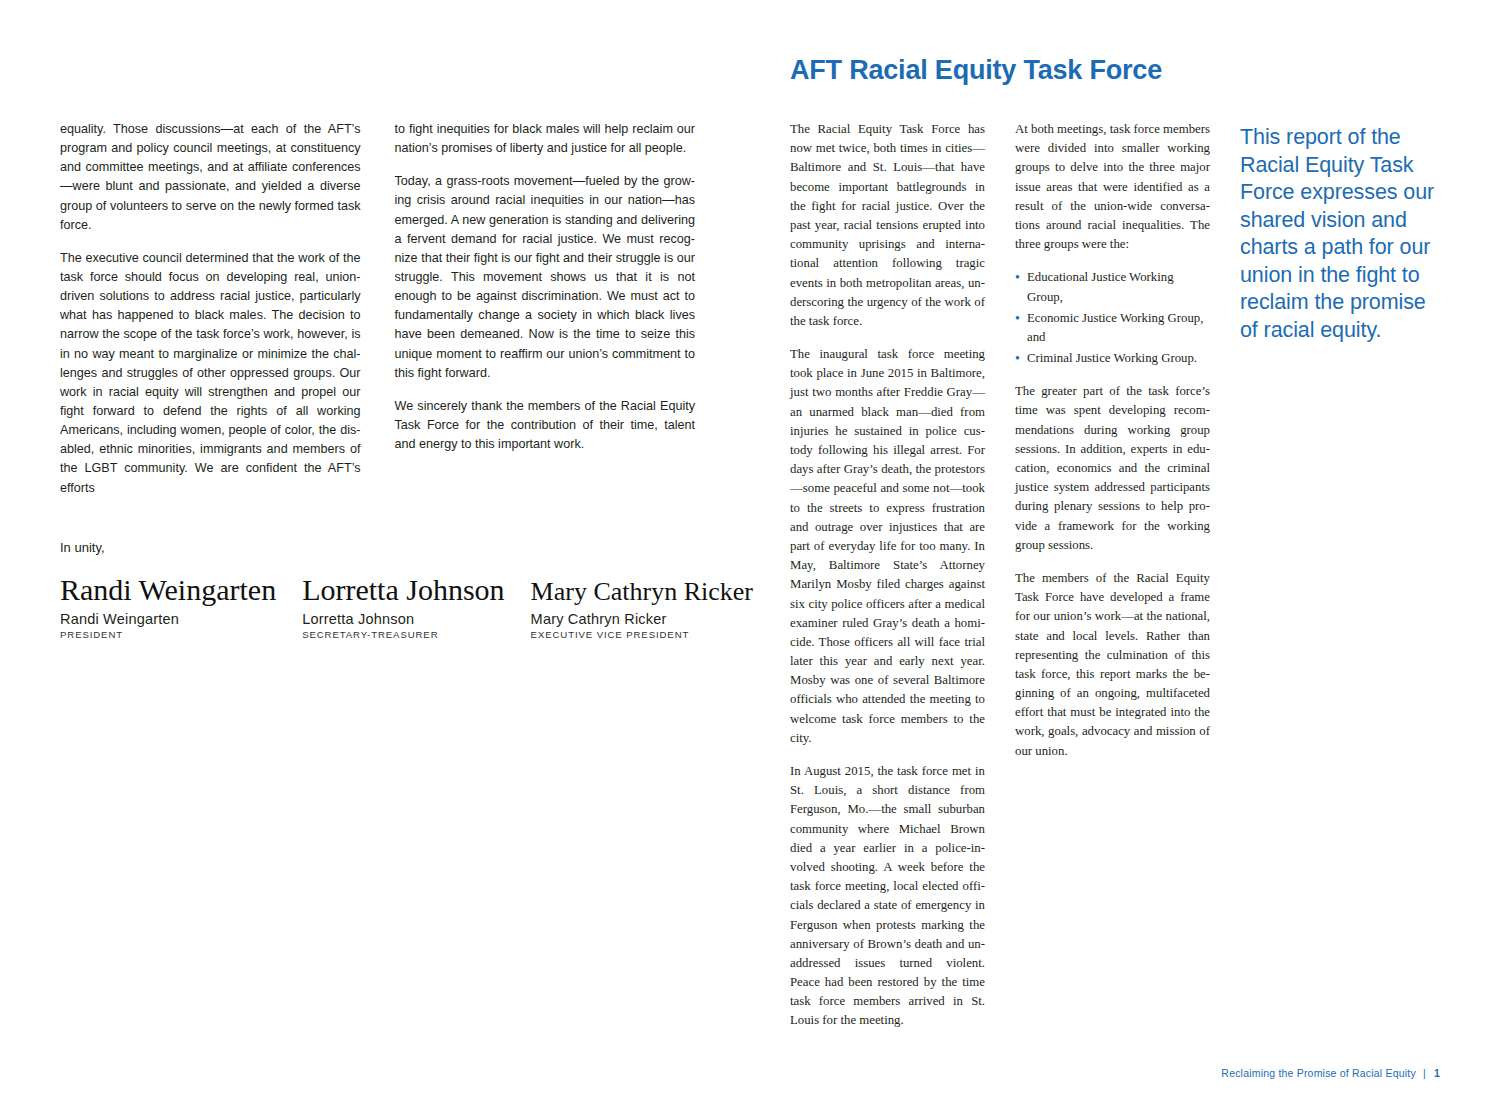equality. Those discussions—at each of the AFT’s program and policy council meetings, at constituency and committee meetings, and at affiliate conferences—were blunt and passionate, and yielded a diverse group of volunteers to serve on the newly formed task force.
The executive council determined that the work of the task force should focus on developing real, union-driven solutions to address racial justice, particularly what has happened to black males. The decision to narrow the scope of the task force’s work, however, is in no way meant to marginalize or minimize the challenges and struggles of other oppressed groups. Our work in racial equity will strengthen and propel our fight forward to defend the rights of all working Americans, including women, people of color, the disabled, ethnic minorities, immigrants and members of the LGBT community. We are confident the AFT’s efforts
to fight inequities for black males will help reclaim our nation’s promises of liberty and justice for all people.
Today, a grass-roots movement—fueled by the growing crisis around racial inequities in our nation—has emerged. A new generation is standing and delivering a fervent demand for racial justice. We must recognize that their fight is our fight and their struggle is our struggle. This movement shows us that it is not enough to be against discrimination. We must act to fundamentally change a society in which black lives have been demeaned. Now is the time to seize this unique moment to reaffirm our union’s commitment to this fight forward.
We sincerely thank the members of the Racial Equity Task Force for the contribution of their time, talent and energy to this important work.
In unity,
Randi Weingarten
Randi Weingarten
President
Lorretta Johnson
Lorretta Johnson
Secretary-Treasurer
Mary Cathryn Ricker
Mary Cathryn Ricker
Executive Vice President
AFT Racial Equity Task Force
The Racial Equity Task Force has now met twice, both times in cities—Baltimore and St. Louis—that have become important battlegrounds in the fight for racial justice. Over the past year, racial tensions erupted into community uprisings and international attention following tragic events in both metropolitan areas, underscoring the urgency of the work of the task force.
The inaugural task force meeting took place in June 2015 in Baltimore, just two months after Freddie Gray—an unarmed black man—died from injuries he sustained in police custody following his illegal arrest. For days after Gray’s death, the protestors—some peaceful and some not—took to the streets to express frustration and outrage over injustices that are part of everyday life for too many. In May, Baltimore State’s Attorney Marilyn Mosby filed charges against six city police officers after a medical examiner ruled Gray’s death a homicide. Those officers all will face trial later this year and early next year. Mosby was one of several Baltimore officials who attended the meeting to welcome task force members to the city.
In August 2015, the task force met in St. Louis, a short distance from Ferguson, Mo.—the small suburban community where Michael Brown died a year earlier in a police-involved shooting. A week before the task force meeting, local elected officials declared a state of emergency in Ferguson when protests marking the anniversary of Brown’s death and unaddressed issues turned violent. Peace had been restored by the time task force members arrived in St. Louis for the meeting.
At both meetings, task force members were divided into smaller working groups to delve into the three major issue areas that were identified as a result of the union-wide conversations around racial inequalities. The three groups were the:
Educational Justice Working Group,
Economic Justice Working Group, and
Criminal Justice Working Group.
The greater part of the task force’s time was spent developing recommendations during working group sessions. In addition, experts in education, economics and the criminal justice system addressed participants during plenary sessions to help provide a framework for the working group sessions.
The members of the Racial Equity Task Force have developed a frame for our union’s work—at the national, state and local levels. Rather than representing the culmination of this task force, this report marks the beginning of an ongoing, multifaceted effort that must be integrated into the work, goals, advocacy and mission of our union.
This report of the Racial Equity Task Force expresses our shared vision and charts a path for our union in the fight to reclaim the promise of racial equity.
Reclaiming the Promise of Racial Equity |1